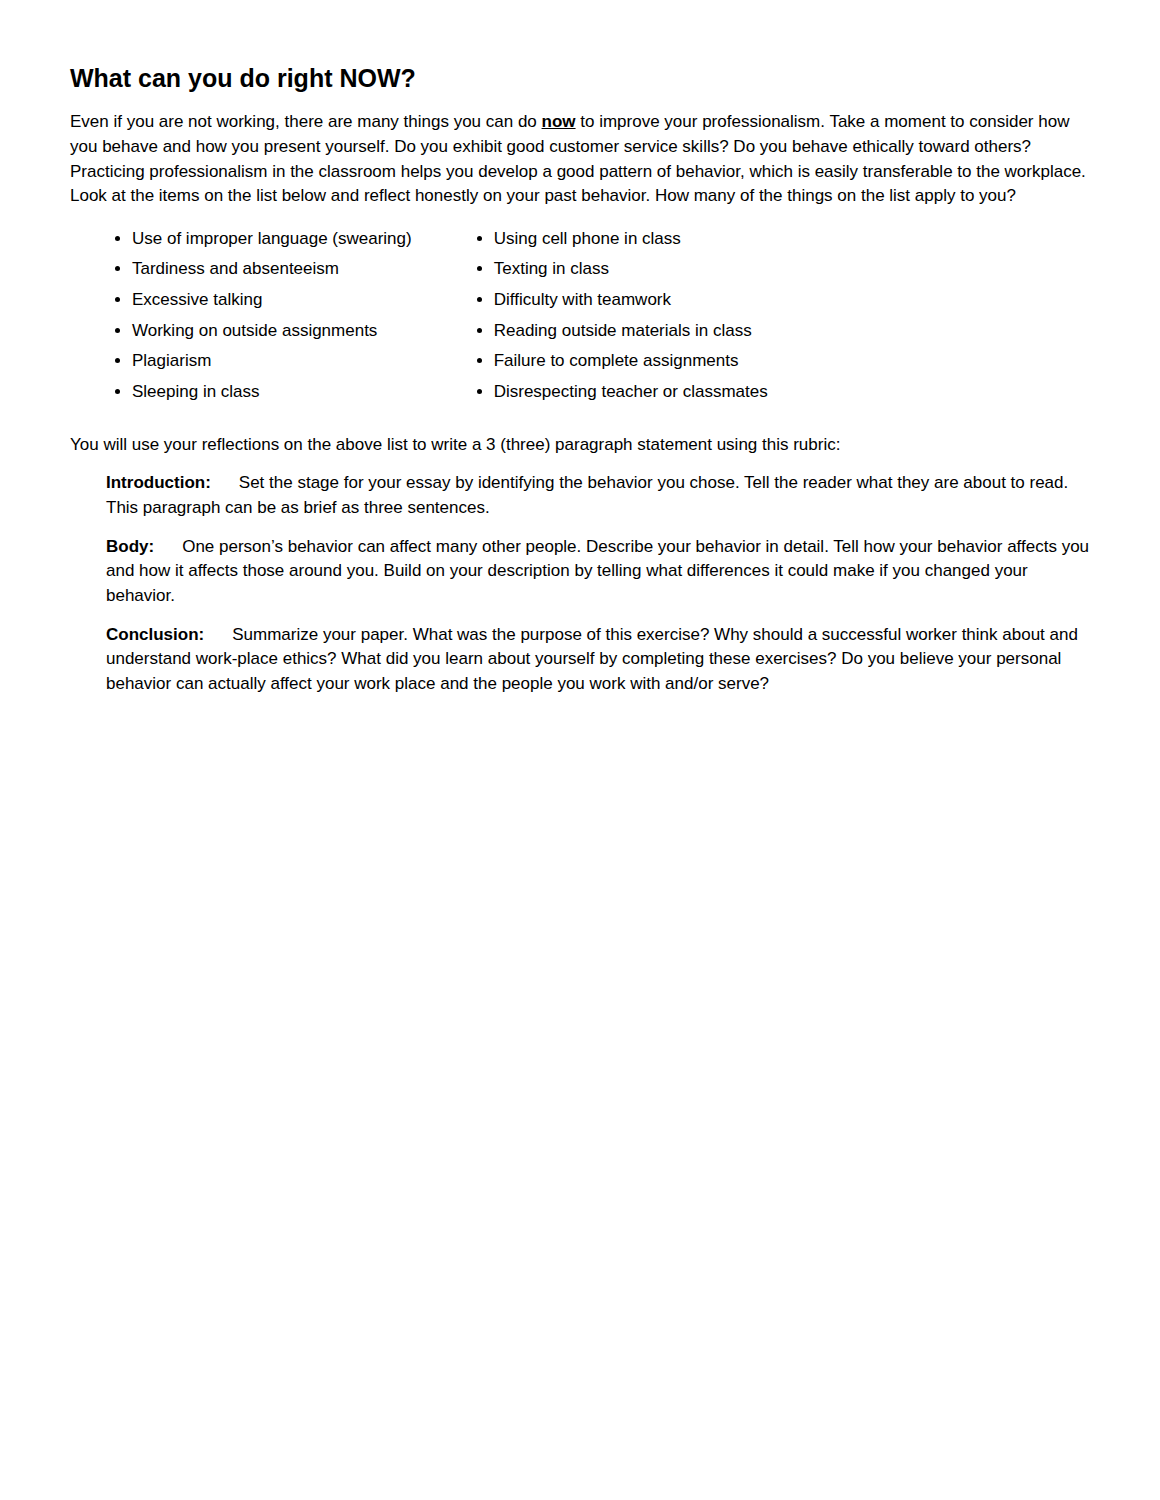What can you do right NOW?
Even if you are not working, there are many things you can do now to improve your professionalism. Take a moment to consider how you behave and how you present yourself. Do you exhibit good customer service skills? Do you behave ethically toward others? Practicing professionalism in the classroom helps you develop a good pattern of behavior, which is easily transferable to the workplace. Look at the items on the list below and reflect honestly on your past behavior. How many of the things on the list apply to you?
Use of improper language (swearing)
Tardiness and absenteeism
Excessive talking
Working on outside assignments
Plagiarism
Sleeping in class
Using cell phone in class
Texting in class
Difficulty with teamwork
Reading outside materials in class
Failure to complete assignments
Disrespecting teacher or classmates
You will use your reflections on the above list to write a 3 (three) paragraph statement using this rubric:
Introduction: Set the stage for your essay by identifying the behavior you chose. Tell the reader what they are about to read. This paragraph can be as brief as three sentences.
Body: One person’s behavior can affect many other people. Describe your behavior in detail. Tell how your behavior affects you and how it affects those around you. Build on your description by telling what differences it could make if you changed your behavior.
Conclusion: Summarize your paper. What was the purpose of this exercise? Why should a successful worker think about and understand work-place ethics? What did you learn about yourself by completing these exercises? Do you believe your personal behavior can actually affect your work place and the people you work with and/or serve?